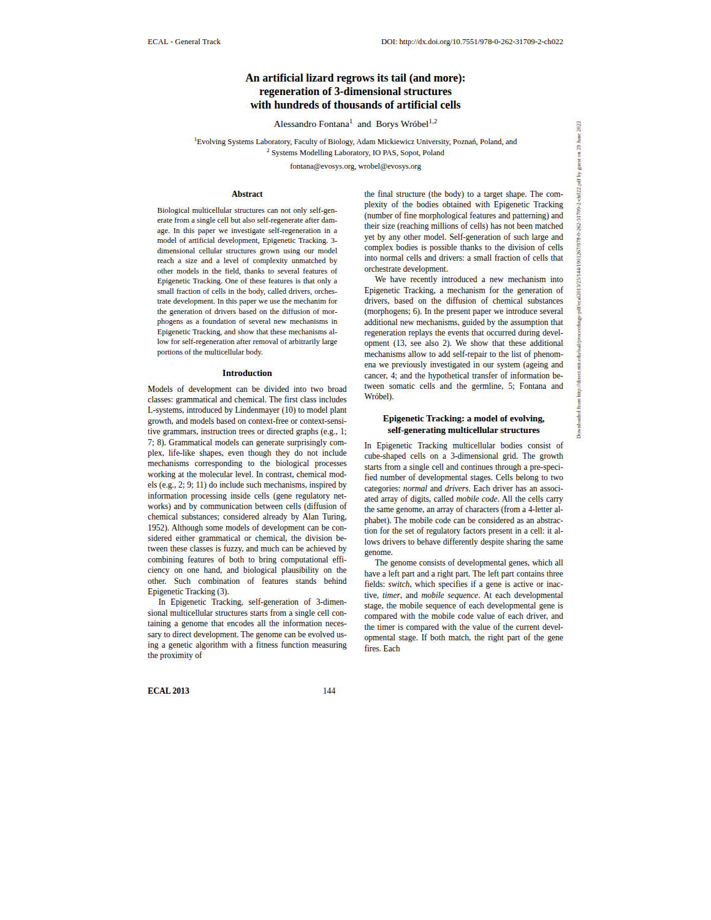Downloaded from http://direct.mit.edu/isal/proceedings-pdf/ecal2013/25/144/1901267/978-0-262-31709-2-ch022.pdf by guest on 29 June 2022
ECAL - General Track
DOI: http://dx.doi.org/10.7551/978-0-262-31709-2-ch022
An artificial lizard regrows its tail (and more):
regeneration of 3-dimensional structures
with hundreds of thousands of artificial cells
Alessandro Fontana1 and Borys Wróbel1,2
1Evolving Systems Laboratory, Faculty of Biology, Adam Mickiewicz University, Poznań, Poland, and
2 Systems Modelling Laboratory, IO PAS, Sopot, Poland
fontana@evosys.org, wrobel@evosys.org
Abstract
Biological multicellular structures can not only self-generate from a single cell but also self-regenerate after damage. In this paper we investigate self-regeneration in a model of artificial development, Epigenetic Tracking. 3-dimensional cellular structures grown using our model reach a size and a level of complexity unmatched by other models in the field, thanks to several features of Epigenetic Tracking. One of these features is that only a small fraction of cells in the body, called drivers, orchestrate development. In this paper we use the mechanim for the generation of drivers based on the diffusion of morphogens as a foundation of several new mechanisms in Epigenetic Tracking, and show that these mechanisms allow for self-regeneration after removal of arbitrarily large portions of the multicellular body.
Introduction
Models of development can be divided into two broad classes: grammatical and chemical. The first class includes L-systems, introduced by Lindenmayer (10) to model plant growth, and models based on context-free or context-sensitive grammars, instruction trees or directed graphs (e.g., 1; 7; 8). Grammatical models can generate surprisingly complex, life-like shapes, even though they do not include mechanisms corresponding to the biological processes working at the molecular level. In contrast, chemical models (e.g., 2; 9; 11) do include such mechanisms, inspired by information processing inside cells (gene regulatory networks) and by communication between cells (diffusion of chemical substances; considered already by Alan Turing, 1952). Although some models of development can be considered either grammatical or chemical, the division between these classes is fuzzy, and much can be achieved by combining features of both to bring computational efficiency on one hand, and biological plausibility on the other. Such combination of features stands behind Epigenetic Tracking (3).
In Epigenetic Tracking, self-generation of 3-dimensional multicellular structures starts from a single cell containing a genome that encodes all the information necessary to direct development. The genome can be evolved using a genetic algorithm with a fitness function measuring the proximity of
the final structure (the body) to a target shape. The complexity of the bodies obtained with Epigenetic Tracking (number of fine morphological features and patterning) and their size (reaching millions of cells) has not been matched yet by any other model. Self-generation of such large and complex bodies is possible thanks to the division of cells into normal cells and drivers: a small fraction of cells that orchestrate development.
We have recently introduced a new mechanism into Epigenetic Tracking, a mechanism for the generation of drivers, based on the diffusion of chemical substances (morphogens; 6). In the present paper we introduce several additional new mechanisms, guided by the assumption that regeneration replays the events that occurred during development (13, see also 2). We show that these additional mechanisms allow to add self-repair to the list of phenomena we previously investigated in our system (ageing and cancer, 4; and the hypothetical transfer of information between somatic cells and the germline, 5; Fontana and Wróbel).
Epigenetic Tracking: a model of evolving,
self-generating multicellular structures
In Epigenetic Tracking multicellular bodies consist of cube-shaped cells on a 3-dimensional grid. The growth starts from a single cell and continues through a pre-specified number of developmental stages. Cells belong to two categories: normal and drivers. Each driver has an associated array of digits, called mobile code. All the cells carry the same genome, an array of characters (from a 4-letter alphabet). The mobile code can be considered as an abstraction for the set of regulatory factors present in a cell: it allows drivers to behave differently despite sharing the same genome.
The genome consists of developmental genes, which all have a left part and a right part. The left part contains three fields: switch, which specifies if a gene is active or inactive, timer, and mobile sequence. At each developmental stage, the mobile sequence of each developmental gene is compared with the mobile code value of each driver, and the timer is compared with the value of the current developmental stage. If both match, the right part of the gene fires. Each
ECAL 2013
144